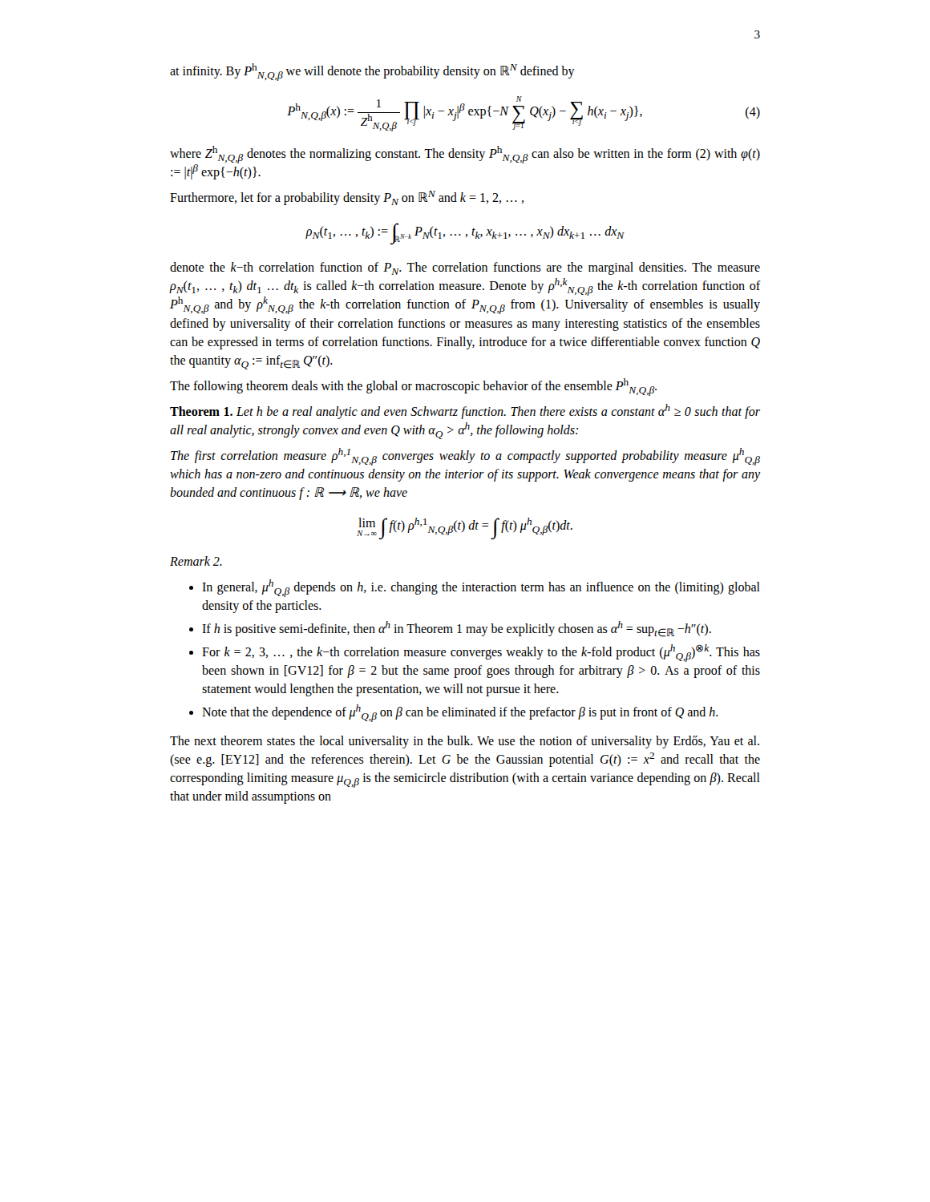3
at infinity. By PhN,Q,β we will denote the probability density on ℝN defined by
PhN,Q,β(x) := 1 ZhN,Q,β ∏i<j |xi − xj|β exp{−N N∑j=1 Q(xj) − ∑i<j h(xi − xj)}, (4)
where ZhN,Q,β denotes the normalizing constant. The density PhN,Q,β can also be written in the form (2) with φ(t) := |t|β exp{−h(t)}.
Furthermore, let for a probability density PN on ℝN and k = 1, 2, … ,
ρN(t1, … , tk) := ∫ℝN−k PN(t1, … , tk, xk+1, … , xN) dxk+1 … dxN
denote the k−th correlation function of PN. The correlation functions are the marginal densities. The measure ρN(t1, … , tk) dt1 … dtk is called k−th correlation measure. Denote by ρh,kN,Q,β the k-th correlation function of PhN,Q,β and by ρkN,Q,β the k-th correlation function of PN,Q,β from (1). Universality of ensembles is usually defined by universality of their correlation functions or measures as many interesting statistics of the ensembles can be expressed in terms of correlation functions. Finally, introduce for a twice differentiable convex function Q the quantity αQ := inft∈ℝ Q″(t).
The following theorem deals with the global or macroscopic behavior of the ensemble PhN,Q,β.
Theorem 1. Let h be a real analytic and even Schwartz function. Then there exists a constant αh ≥ 0 such that for all real analytic, strongly convex and even Q with αQ > αh, the following holds:
The first correlation measure ρh,1N,Q,β converges weakly to a compactly supported probability measure μhQ,β which has a non-zero and continuous density on the interior of its support. Weak convergence means that for any bounded and continuous f : ℝ ⟶ ℝ, we have
lim N→∞ ∫ f(t) ρh,1N,Q,β(t) dt = ∫ f(t) μhQ,β(t)dt.
Remark 2.
In general, μhQ,β depends on h, i.e. changing the interaction term has an influence on the (limiting) global density of the particles.
If h is positive semi-definite, then αh in Theorem 1 may be explicitly chosen as αh = supt∈ℝ −h″(t).
For k = 2, 3, … , the k−th correlation measure converges weakly to the k-fold product (μhQ,β)⊗k. This has been shown in [GV12] for β = 2 but the same proof goes through for arbitrary β > 0. As a proof of this statement would lengthen the presentation, we will not pursue it here.
Note that the dependence of μhQ,β on β can be eliminated if the prefactor β is put in front of Q and h.
The next theorem states the local universality in the bulk. We use the notion of universality by Erdős, Yau et al. (see e.g. [EY12] and the references therein). Let G be the Gaussian potential G(t) := x2 and recall that the corresponding limiting measure μQ,β is the semicircle distribution (with a certain variance depending on β). Recall that under mild assumptions on